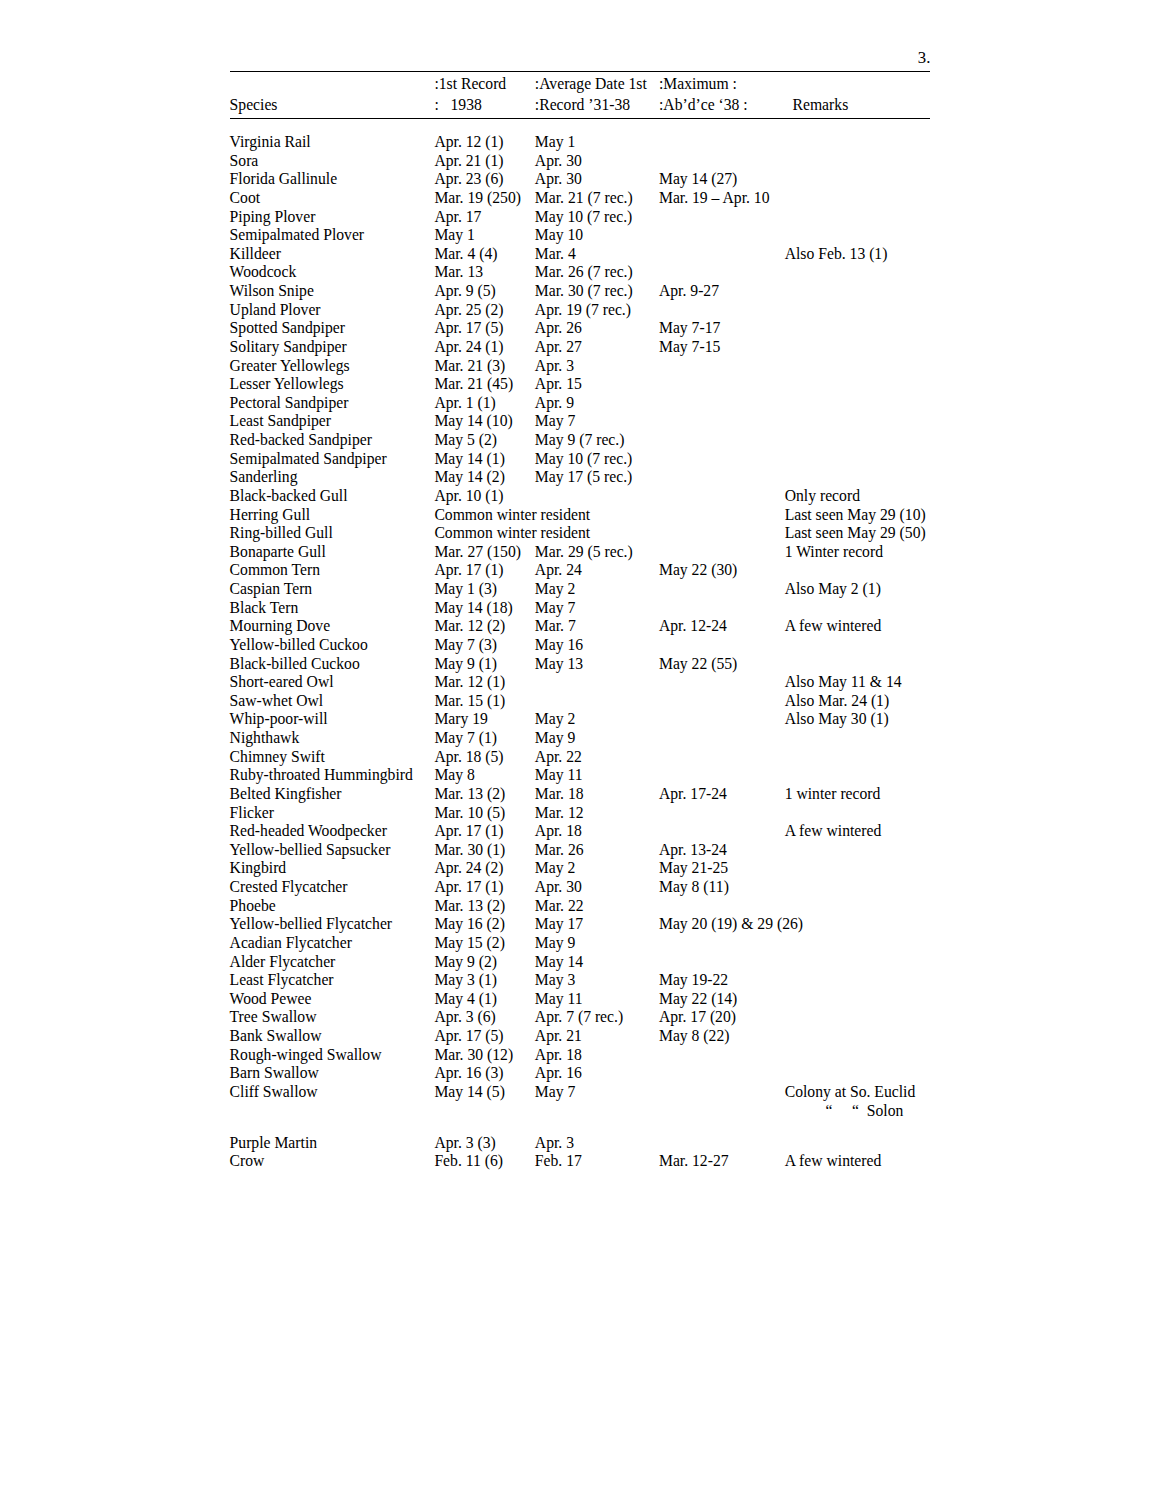3.
| | :1st Record | :Average Date 1st | :Maximum : | |
| --- | --- | --- | --- | --- |
| Species | : 1938 | :Record ’31-38 | :Ab’d’ce ‘38 : | Remarks |
| Virginia Rail | Apr. 12 (1) | May 1 | | |
| Sora | Apr. 21 (1) | Apr. 30 | | |
| Florida Gallinule | Apr. 23 (6) | Apr. 30 | May 14 (27) | |
| Coot | Mar. 19 (250) | Mar. 21 (7 rec.) | Mar. 19 – Apr. 10 | |
| Piping Plover | Apr. 17 | May 10 (7 rec.) | | |
| Semipalmated Plover | May 1 | May 10 | | |
| Killdeer | Mar. 4 (4) | Mar. 4 | | Also Feb. 13 (1) |
| Woodcock | Mar. 13 | Mar. 26 (7 rec.) | | |
| Wilson Snipe | Apr. 9 (5) | Mar. 30 (7 rec.) | Apr. 9-27 | |
| Upland Plover | Apr. 25 (2) | Apr. 19 (7 rec.) | | |
| Spotted Sandpiper | Apr. 17 (5) | Apr. 26 | May 7-17 | |
| Solitary Sandpiper | Apr. 24 (1) | Apr. 27 | May 7-15 | |
| Greater Yellowlegs | Mar. 21 (3) | Apr. 3 | | |
| Lesser Yellowlegs | Mar. 21 (45) | Apr. 15 | | |
| Pectoral Sandpiper | Apr. 1 (1) | Apr. 9 | | |
| Least Sandpiper | May 14 (10) | May 7 | | |
| Red-backed Sandpiper | May 5 (2) | May 9 (7 rec.) | | |
| Semipalmated Sandpiper | May 14 (1) | May 10 (7 rec.) | | |
| Sanderling | May 14 (2) | May 17 (5 rec.) | | |
| Black-backed Gull | Apr. 10 (1) | | | Only record |
| Herring Gull | Common winter resident | Last seen May 29 (10) |
| Ring-billed Gull | Common winter resident | Last seen May 29 (50) |
| Bonaparte Gull | Mar. 27 (150) | Mar. 29 (5 rec.) | | 1 Winter record |
| Common Tern | Apr. 17 (1) | Apr. 24 | May 22 (30) | |
| Caspian Tern | May 1 (3) | May 2 | | Also May 2 (1) |
| Black Tern | May 14 (18) | May 7 | | |
| Mourning Dove | Mar. 12 (2) | Mar. 7 | Apr. 12-24 | A few wintered |
| Yellow-billed Cuckoo | May 7 (3) | May 16 | | |
| Black-billed Cuckoo | May 9 (1) | May 13 | May 22 (55) | |
| Short-eared Owl | Mar. 12 (1) | | | Also May 11 & 14 |
| Saw-whet Owl | Mar. 15 (1) | | | Also Mar. 24 (1) |
| Whip-poor-will | Mary 19 | May 2 | | Also May 30 (1) |
| Nighthawk | May 7 (1) | May 9 | | |
| Chimney Swift | Apr. 18 (5) | Apr. 22 | | |
| Ruby-throated Hummingbird | May 8 | May 11 | | |
| Belted Kingfisher | Mar. 13 (2) | Mar. 18 | Apr. 17-24 | 1 winter record |
| Flicker | Mar. 10 (5) | Mar. 12 | | |
| Red-headed Woodpecker | Apr. 17 (1) | Apr. 18 | | A few wintered |
| Yellow-bellied Sapsucker | Mar. 30 (1) | Mar. 26 | Apr. 13-24 | |
| Kingbird | Apr. 24 (2) | May 2 | May 21-25 | |
| Crested Flycatcher | Apr. 17 (1) | Apr. 30 | May 8 (11) | |
| Phoebe | Mar. 13 (2) | Mar. 22 | | |
| Yellow-bellied Flycatcher | May 16 (2) | May 17 | May 20 (19) & 29 (26) |
| Acadian Flycatcher | May 15 (2) | May 9 | | |
| Alder Flycatcher | May 9 (2) | May 14 | | |
| Least Flycatcher | May 3 (1) | May 3 | May 19-22 | |
| Wood Pewee | May 4 (1) | May 11 | May 22 (14) | |
| Tree Swallow | Apr. 3 (6) | Apr. 7 (7 rec.) | Apr. 17 (20) | |
| Bank Swallow | Apr. 17 (5) | Apr. 21 | May 8 (22) | |
| Rough-winged Swallow | Mar. 30 (12) | Apr. 18 | | |
| Barn Swallow | Apr. 16 (3) | Apr. 16 | | |
| Cliff Swallow | May 14 (5) | May 7 | | Colony at So. Euclid |
| | | | | “ “ Solon |
| Purple Martin | Apr. 3 (3) | Apr. 3 | | |
| Crow | Feb. 11 (6) | Feb. 17 | Mar. 12-27 | A few wintered |